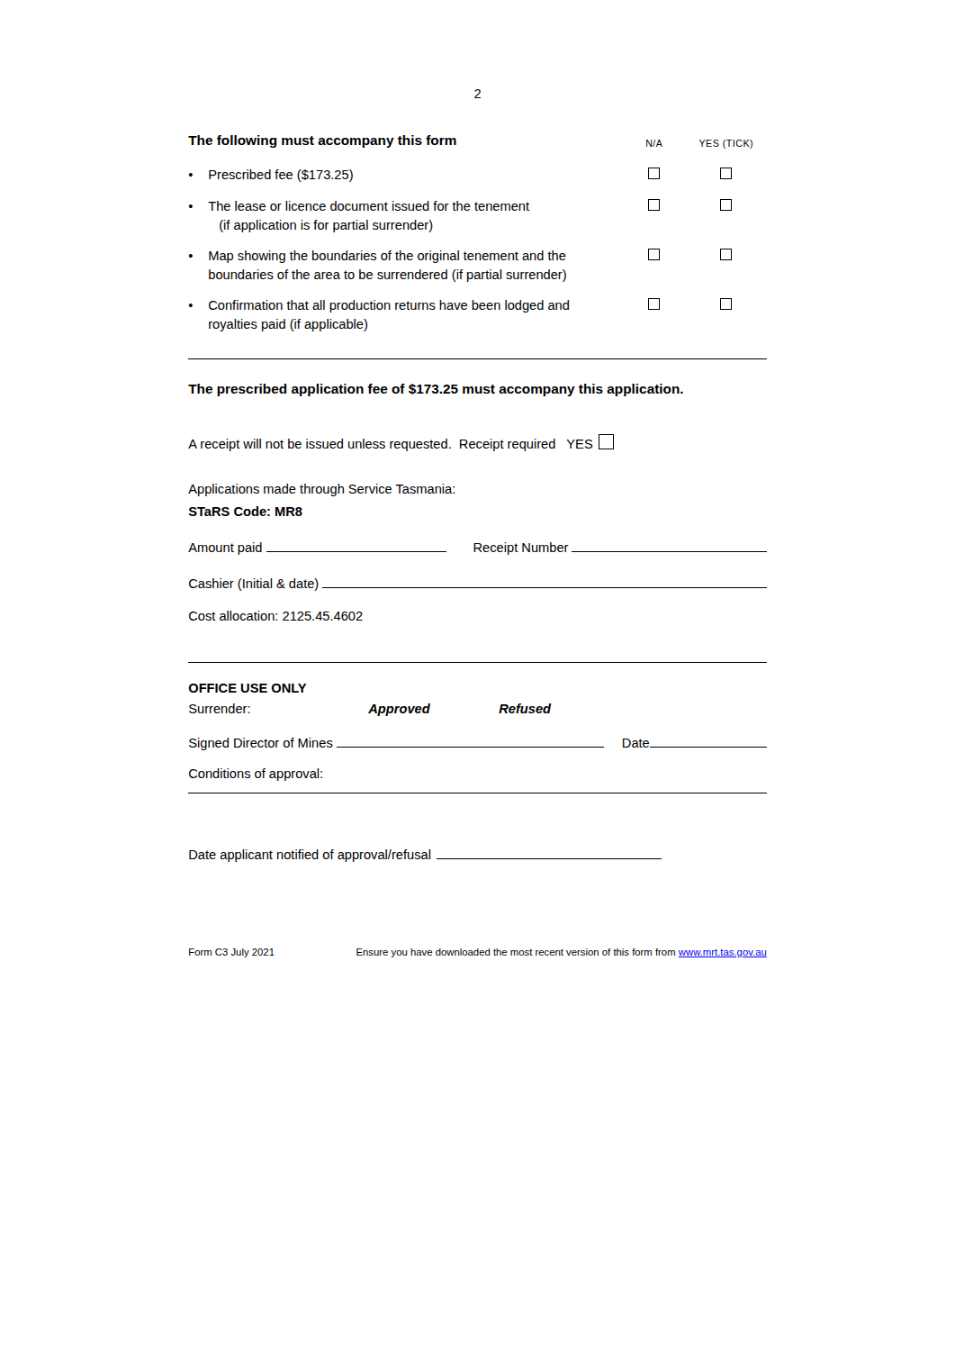2
The following must accompany this form
N/A
YES (TICK)
•
Prescribed fee ($173.25)
•
The lease or licence document issued for the tenement (if application is for partial surrender)
•
Map showing the boundaries of the original tenement and the boundaries of the area to be surrendered (if partial surrender)
•
Confirmation that all production returns have been lodged and royalties paid (if applicable)
The prescribed application fee of $173.25 must accompany this application.
A receipt will not be issued unless requested. Receipt required YES
Applications made through Service Tasmania:
STaRS Code: MR8
Amount paid Receipt Number
Cashier (Initial & date)
Cost allocation: 2125.45.4602
OFFICE USE ONLY
Surrender:
Approved
Refused
Signed Director of Mines Date
Conditions of approval:
Date applicant notified of approval/refusal
Form C3 July 2021
Ensure you have downloaded the most recent version of this form from www.mrt.tas.gov.au